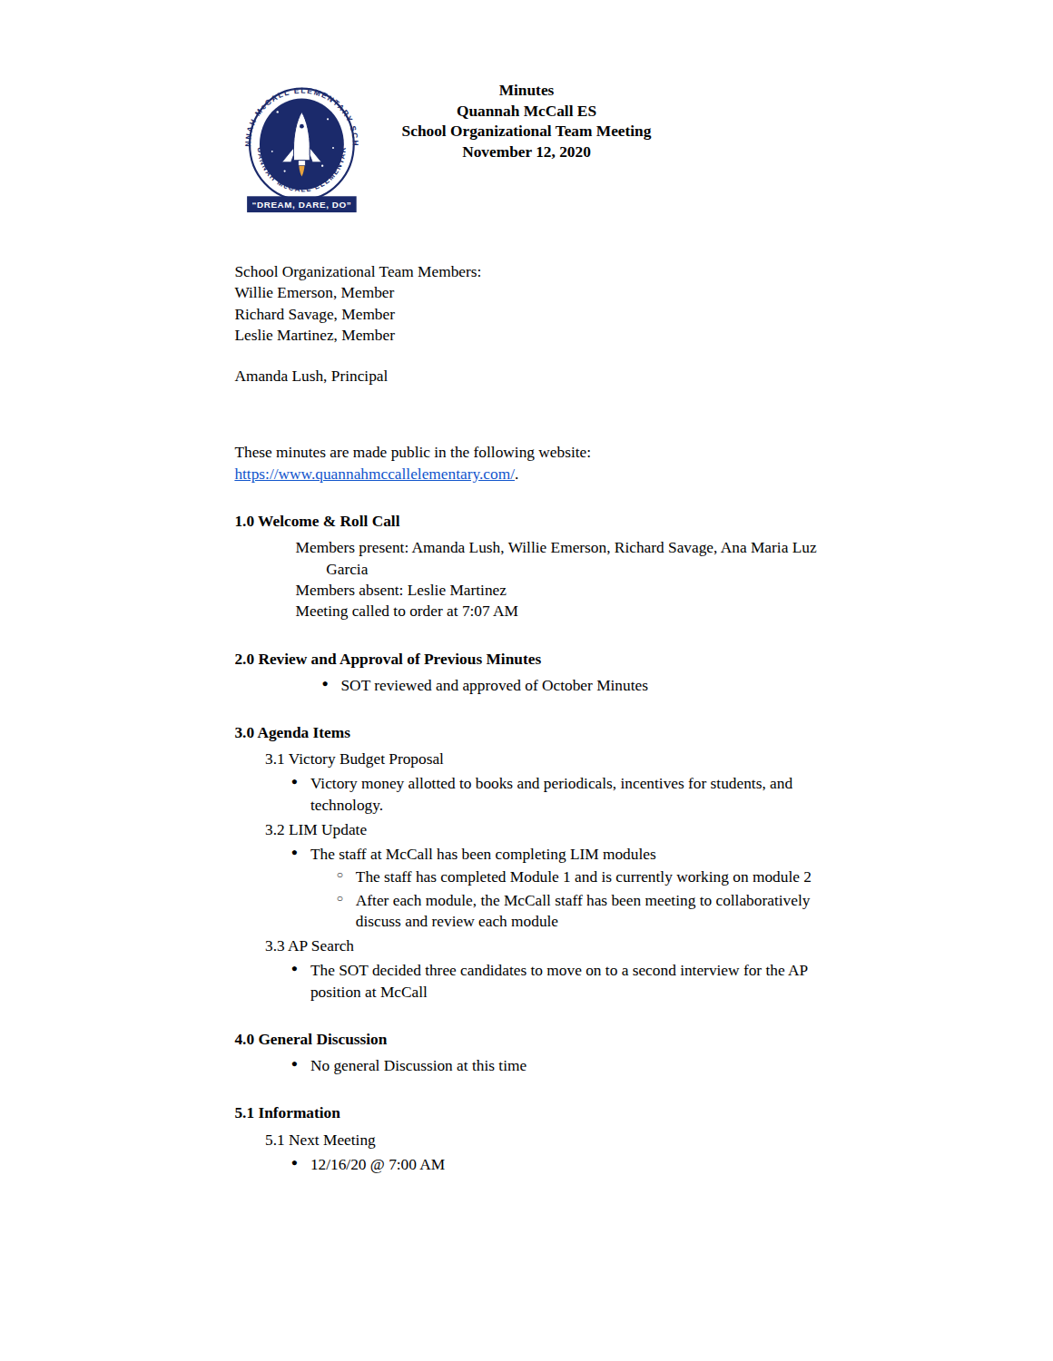QUANNAH McCALL ELEMENTARY SCHOOL QUANNAH McCALL ELEMENTARY “DREAM, DARE, DO”
Minutes
Quannah McCall ES
School Organizational Team Meeting
November 12, 2020
School Organizational Team Members:
Willie Emerson, Member
Richard Savage, Member
Leslie Martinez, Member
Amanda Lush, Principal
These minutes are made public in the following website: https://www.quannahmccallelementary.com/.
1.0 Welcome & Roll Call
Members present: Amanda Lush, Willie Emerson, Richard Savage, Ana Maria Luz Garcia
Members absent: Leslie Martinez
Meeting called to order at 7:07 AM
2.0 Review and Approval of Previous Minutes
SOT reviewed and approved of October Minutes
3.0 Agenda Items
3.1 Victory Budget Proposal
Victory money allotted to books and periodicals, incentives for students, and technology.
3.2 LIM Update
The staff at McCall has been completing LIM modules
The staff has completed Module 1 and is currently working on module 2
After each module, the McCall staff has been meeting to collaboratively discuss and review each module
3.3 AP Search
The SOT decided three candidates to move on to a second interview for the AP position at McCall
4.0 General Discussion
No general Discussion at this time
5.1 Information
5.1 Next Meeting
12/16/20 @ 7:00 AM